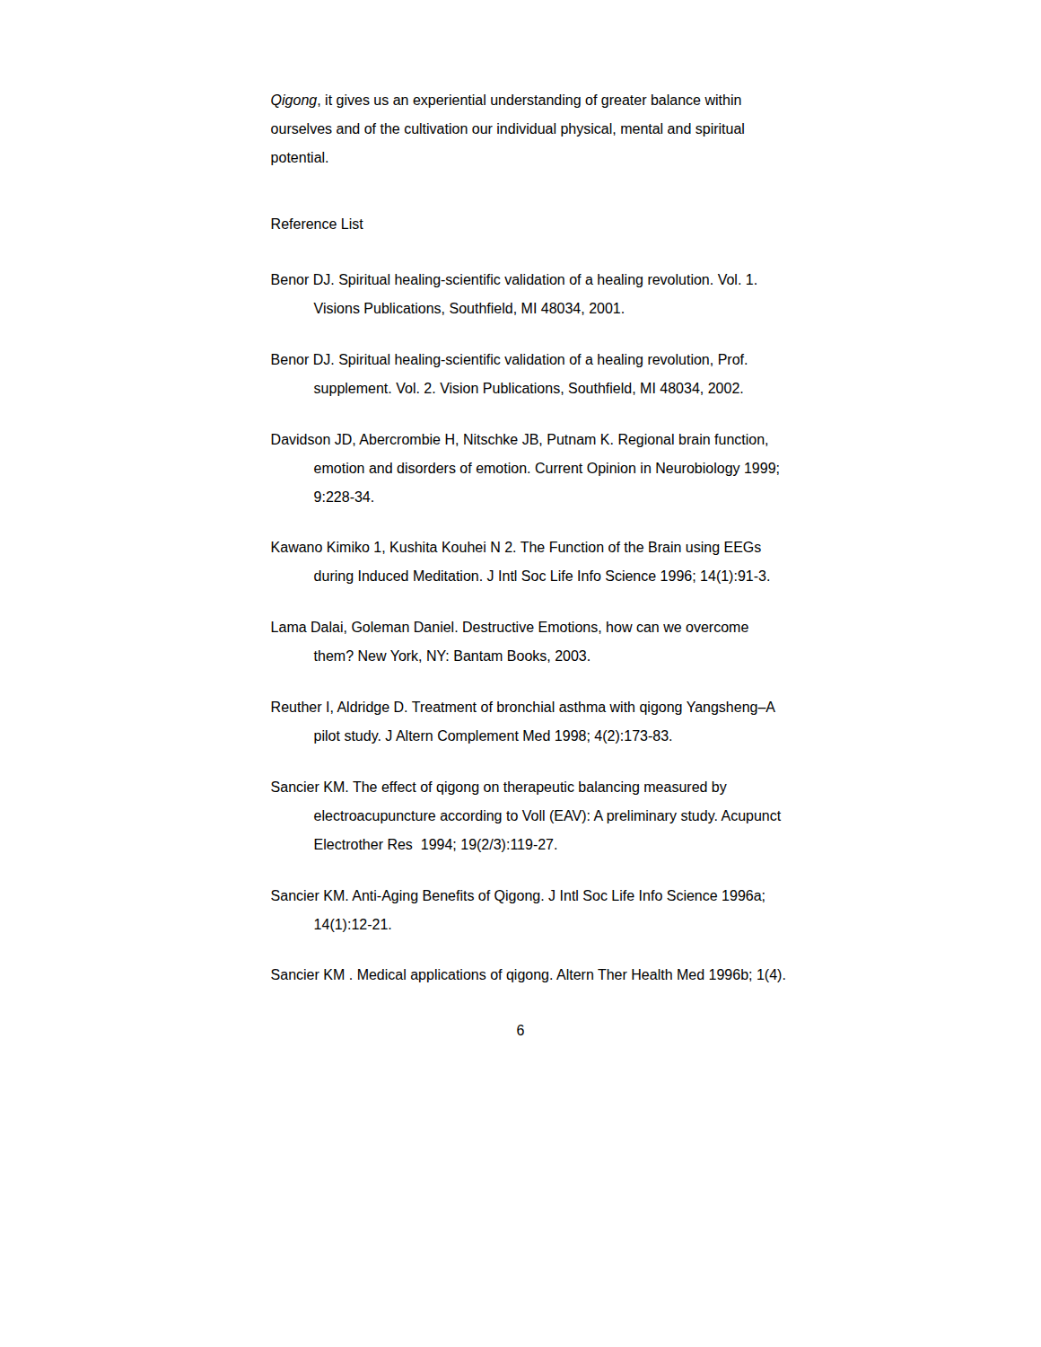Qigong, it gives us an experiential understanding of greater balance within ourselves and of the cultivation our individual physical, mental and spiritual potential.
Reference List
Benor DJ. Spiritual healing-scientific validation of a healing revolution. Vol. 1. Visions Publications, Southfield, MI 48034, 2001.
Benor DJ. Spiritual healing-scientific validation of a healing revolution, Prof. supplement. Vol. 2. Vision Publications, Southfield, MI 48034, 2002.
Davidson JD, Abercrombie H, Nitschke JB, Putnam K. Regional brain function, emotion and disorders of emotion. Current Opinion in Neurobiology 1999; 9:228-34.
Kawano Kimiko 1, Kushita Kouhei N 2. The Function of the Brain using EEGs during Induced Meditation. J Intl Soc Life Info Science 1996; 14(1):91-3.
Lama Dalai, Goleman Daniel. Destructive Emotions, how can we overcome them? New York, NY: Bantam Books, 2003.
Reuther I, Aldridge D. Treatment of bronchial asthma with qigong Yangsheng–A pilot study. J Altern Complement Med 1998; 4(2):173-83.
Sancier KM. The effect of qigong on therapeutic balancing measured by electroacupuncture according to Voll (EAV): A preliminary study. Acupunct Electrother Res 1994; 19(2/3):119-27.
Sancier KM. Anti-Aging Benefits of Qigong. J Intl Soc Life Info Science 1996a; 14(1):12-21.
Sancier KM . Medical applications of qigong. Altern Ther Health Med 1996b; 1(4).
6